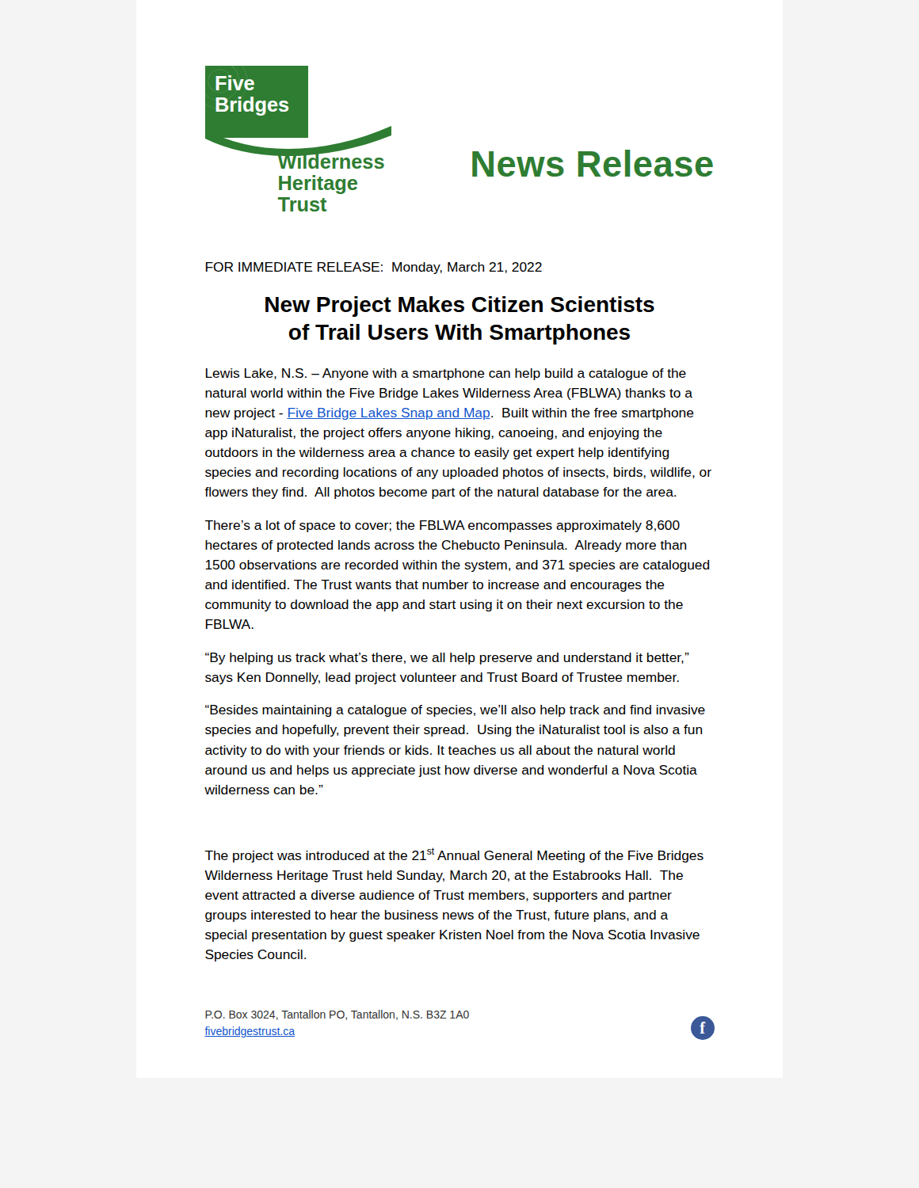Five
Bridges
Wilderness
Heritage
Trust
News Release
FOR IMMEDIATE RELEASE: Monday, March 21, 2022
New Project Makes Citizen Scientists of Trail Users With Smartphones
Lewis Lake, N.S. – Anyone with a smartphone can help build a catalogue of the natural world within the Five Bridge Lakes Wilderness Area (FBLWA) thanks to a new project - Five Bridge Lakes Snap and Map. Built within the free smartphone app iNaturalist, the project offers anyone hiking, canoeing, and enjoying the outdoors in the wilderness area a chance to easily get expert help identifying species and recording locations of any uploaded photos of insects, birds, wildlife, or flowers they find. All photos become part of the natural database for the area.
There’s a lot of space to cover; the FBLWA encompasses approximately 8,600 hectares of protected lands across the Chebucto Peninsula. Already more than 1500 observations are recorded within the system, and 371 species are catalogued and identified. The Trust wants that number to increase and encourages the community to download the app and start using it on their next excursion to the FBLWA.
“By helping us track what’s there, we all help preserve and understand it better,” says Ken Donnelly, lead project volunteer and Trust Board of Trustee member.
“Besides maintaining a catalogue of species, we’ll also help track and find invasive species and hopefully, prevent their spread. Using the iNaturalist tool is also a fun activity to do with your friends or kids. It teaches us all about the natural world around us and helps us appreciate just how diverse and wonderful a Nova Scotia wilderness can be.”
The project was introduced at the 21st Annual General Meeting of the Five Bridges Wilderness Heritage Trust held Sunday, March 20, at the Estabrooks Hall. The event attracted a diverse audience of Trust members, supporters and partner groups interested to hear the business news of the Trust, future plans, and a special presentation by guest speaker Kristen Noel from the Nova Scotia Invasive Species Council.
P.O. Box 3024, Tantallon PO, Tantallon, N.S. B3Z 1A0
fivebridgestrust.ca
f